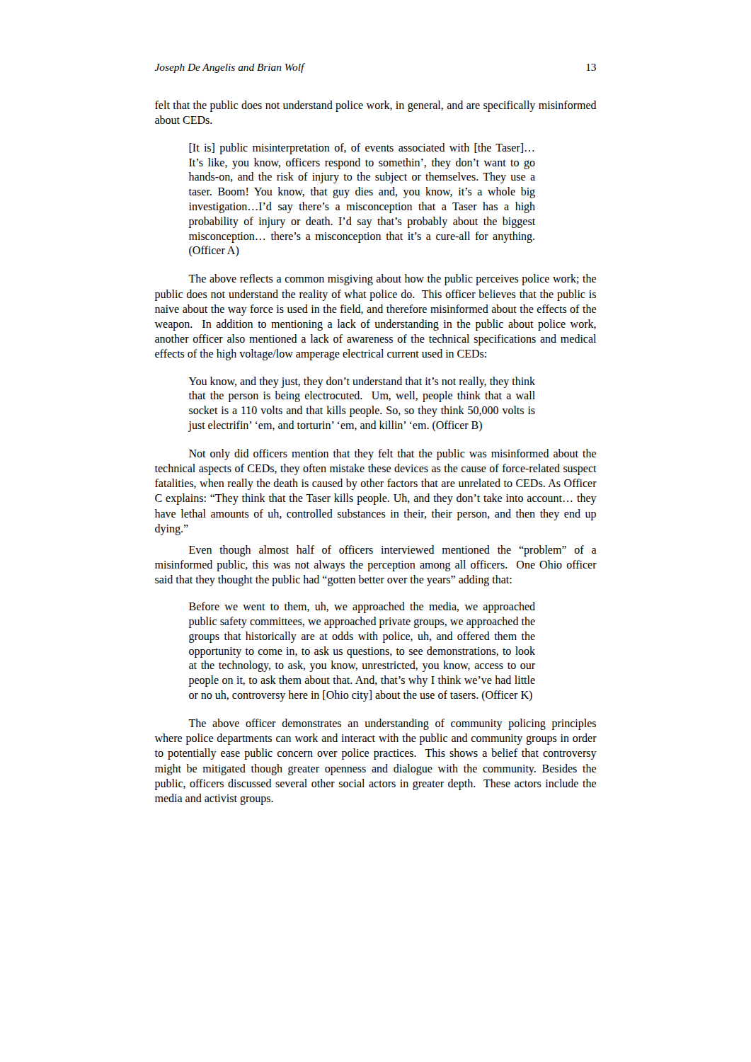Joseph De Angelis and Brian Wolf 13
felt that the public does not understand police work, in general, and are specifically misinformed about CEDs.
[It is] public misinterpretation of, of events associated with [the Taser]… It’s like, you know, officers respond to somethin’, they don’t want to go hands-on, and the risk of injury to the subject or themselves. They use a taser. Boom! You know, that guy dies and, you know, it’s a whole big investigation…I’d say there’s a misconception that a Taser has a high probability of injury or death. I’d say that’s probably about the biggest misconception… there’s a misconception that it’s a cure-all for anything. (Officer A)
The above reflects a common misgiving about how the public perceives police work; the public does not understand the reality of what police do. This officer believes that the public is naive about the way force is used in the field, and therefore misinformed about the effects of the weapon. In addition to mentioning a lack of understanding in the public about police work, another officer also mentioned a lack of awareness of the technical specifications and medical effects of the high voltage/low amperage electrical current used in CEDs:
You know, and they just, they don’t understand that it’s not really, they think that the person is being electrocuted. Um, well, people think that a wall socket is a 110 volts and that kills people. So, so they think 50,000 volts is just electrifin’ ‘em, and torturin’ ‘em, and killin’ ‘em. (Officer B)
Not only did officers mention that they felt that the public was misinformed about the technical aspects of CEDs, they often mistake these devices as the cause of force-related suspect fatalities, when really the death is caused by other factors that are unrelated to CEDs. As Officer C explains: “They think that the Taser kills people. Uh, and they don’t take into account… they have lethal amounts of uh, controlled substances in their, their person, and then they end up dying.”
Even though almost half of officers interviewed mentioned the “problem” of a misinformed public, this was not always the perception among all officers. One Ohio officer said that they thought the public had “gotten better over the years” adding that:
Before we went to them, uh, we approached the media, we approached public safety committees, we approached private groups, we approached the groups that historically are at odds with police, uh, and offered them the opportunity to come in, to ask us questions, to see demonstrations, to look at the technology, to ask, you know, unrestricted, you know, access to our people on it, to ask them about that. And, that’s why I think we’ve had little or no uh, controversy here in [Ohio city] about the use of tasers. (Officer K)
The above officer demonstrates an understanding of community policing principles where police departments can work and interact with the public and community groups in order to potentially ease public concern over police practices. This shows a belief that controversy might be mitigated though greater openness and dialogue with the community. Besides the public, officers discussed several other social actors in greater depth. These actors include the media and activist groups.